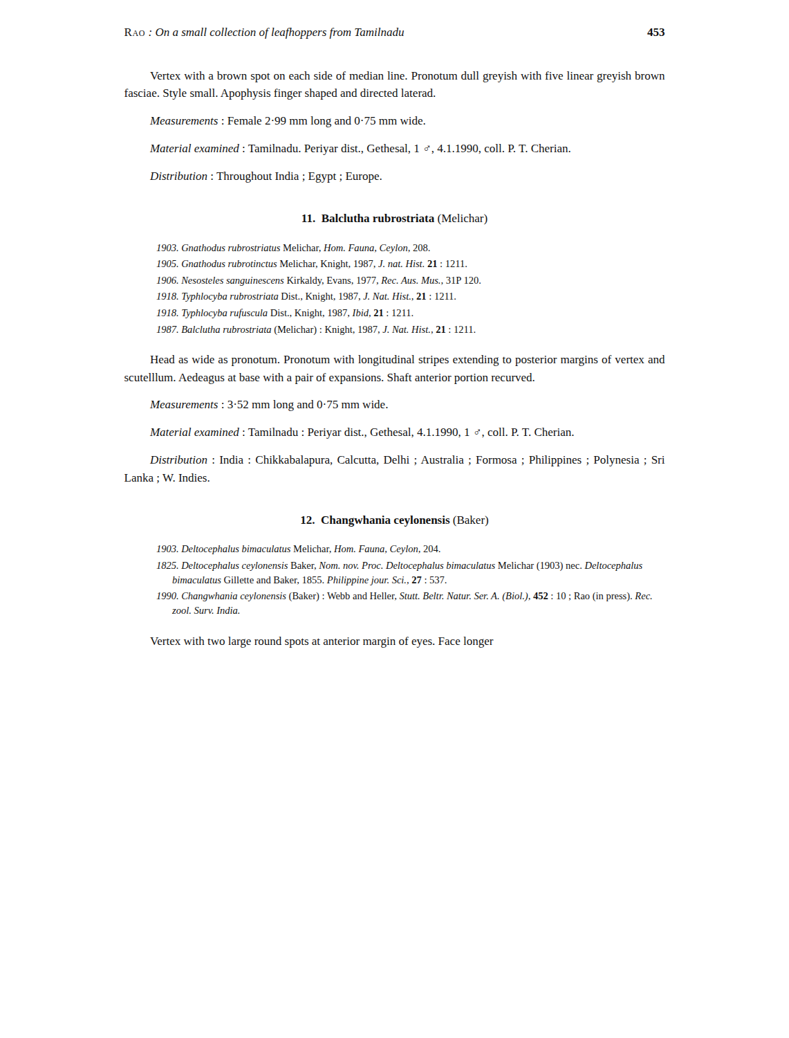Rao : On a small collection of leafhoppers from Tamilnadu
453
Vertex with a brown spot on each side of median line. Pronotum dull greyish with five linear greyish brown fasciae. Style small. Apophysis finger shaped and directed laterad.
Measurements : Female 2·99 mm long and 0·75 mm wide.
Material examined : Tamilnadu. Periyar dist., Gethesal, 1 ♂, 4.1.1990, coll. P. T. Cherian.
Distribution : Throughout India ; Egypt ; Europe.
11. Balclutha rubrostriata (Melichar)
1903. Gnathodus rubrostriatus Melichar, Hom. Fauna, Ceylon, 208.
1905. Gnathodus rubrotinctus Melichar, Knight, 1987, J. nat. Hist. 21 : 1211.
1906. Nesosteles sanguinescens Kirkaldy, Evans, 1977, Rec. Aus. Mus., 31P 120.
1918. Typhlocyba rubrostriata Dist., Knight, 1987, J. Nat. Hist., 21 : 1211.
1918. Typhlocyba rufuscula Dist., Knight, 1987, Ibid, 21 : 1211.
1987. Balclutha rubrostriata (Melichar) : Knight, 1987, J. Nat. Hist., 21 : 1211.
Head as wide as pronotum. Pronotum with longitudinal stripes extending to posterior margins of vertex and scutelllum. Aedeagus at base with a pair of expansions. Shaft anterior portion recurved.
Measurements : 3·52 mm long and 0·75 mm wide.
Material examined : Tamilnadu : Periyar dist., Gethesal, 4.1.1990, 1 ♂, coll. P. T. Cherian.
Distribution : India : Chikkabalapura, Calcutta, Delhi ; Australia ; Formosa ; Philippines ; Polynesia ; Sri Lanka ; W. Indies.
12. Changwhania ceylonensis (Baker)
1903. Deltocephalus bimaculatus Melichar, Hom. Fauna, Ceylon, 204.
1825. Deltocephalus ceylonensis Baker, Nom. nov. Proc. Deltocephalus bimaculatus Melichar (1903) nec. Deltocephalus bimaculatus Gillette and Baker, 1855. Philippine jour. Sci., 27 : 537.
1990. Changwhania ceylonensis (Baker) : Webb and Heller, Stutt. Beltr. Natur. Ser. A. (Biol.), 452 : 10 ; Rao (in press). Rec. zool. Surv. India.
Vertex with two large round spots at anterior margin of eyes. Face longer